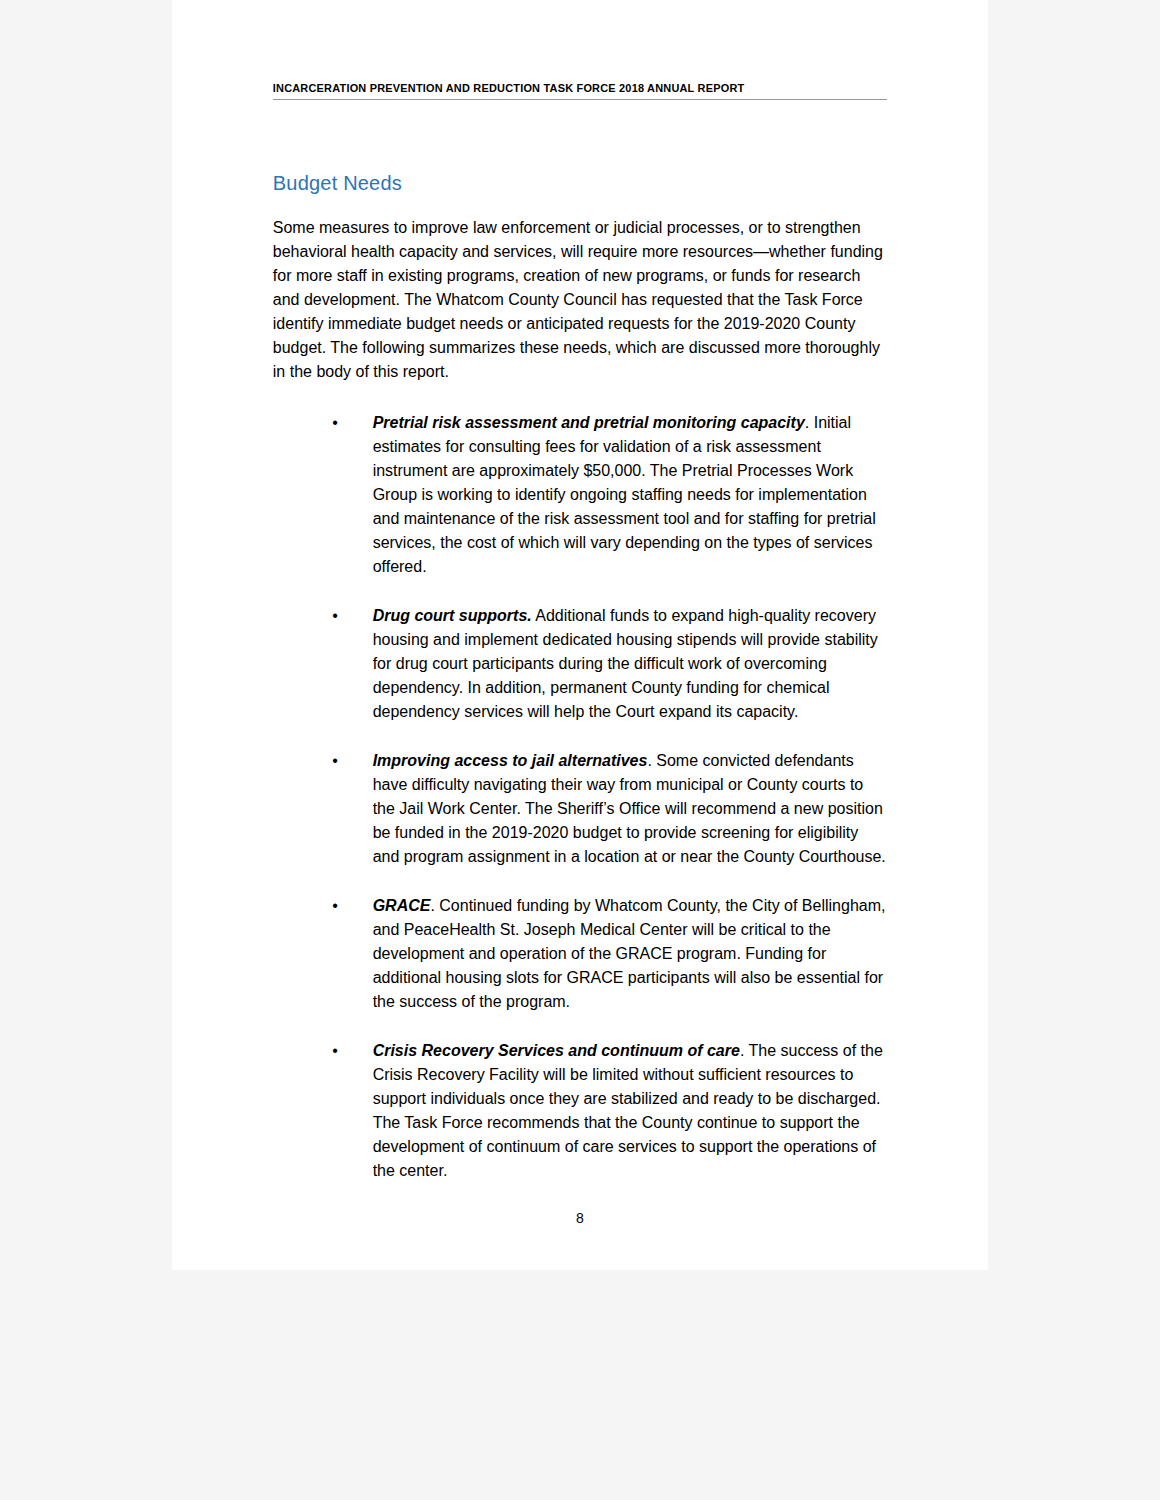Incarceration Prevention and Reduction Task Force 2018 Annual Report
Budget Needs
Some measures to improve law enforcement or judicial processes, or to strengthen behavioral health capacity and services, will require more resources—whether funding for more staff in existing programs, creation of new programs, or funds for research and development. The Whatcom County Council has requested that the Task Force identify immediate budget needs or anticipated requests for the 2019-2020 County budget. The following summarizes these needs, which are discussed more thoroughly in the body of this report.
Pretrial risk assessment and pretrial monitoring capacity. Initial estimates for consulting fees for validation of a risk assessment instrument are approximately $50,000. The Pretrial Processes Work Group is working to identify ongoing staffing needs for implementation and maintenance of the risk assessment tool and for staffing for pretrial services, the cost of which will vary depending on the types of services offered.
Drug court supports. Additional funds to expand high-quality recovery housing and implement dedicated housing stipends will provide stability for drug court participants during the difficult work of overcoming dependency. In addition, permanent County funding for chemical dependency services will help the Court expand its capacity.
Improving access to jail alternatives. Some convicted defendants have difficulty navigating their way from municipal or County courts to the Jail Work Center. The Sheriff’s Office will recommend a new position be funded in the 2019-2020 budget to provide screening for eligibility and program assignment in a location at or near the County Courthouse.
GRACE. Continued funding by Whatcom County, the City of Bellingham, and PeaceHealth St. Joseph Medical Center will be critical to the development and operation of the GRACE program. Funding for additional housing slots for GRACE participants will also be essential for the success of the program.
Crisis Recovery Services and continuum of care. The success of the Crisis Recovery Facility will be limited without sufficient resources to support individuals once they are stabilized and ready to be discharged. The Task Force recommends that the County continue to support the development of continuum of care services to support the operations of the center.
8